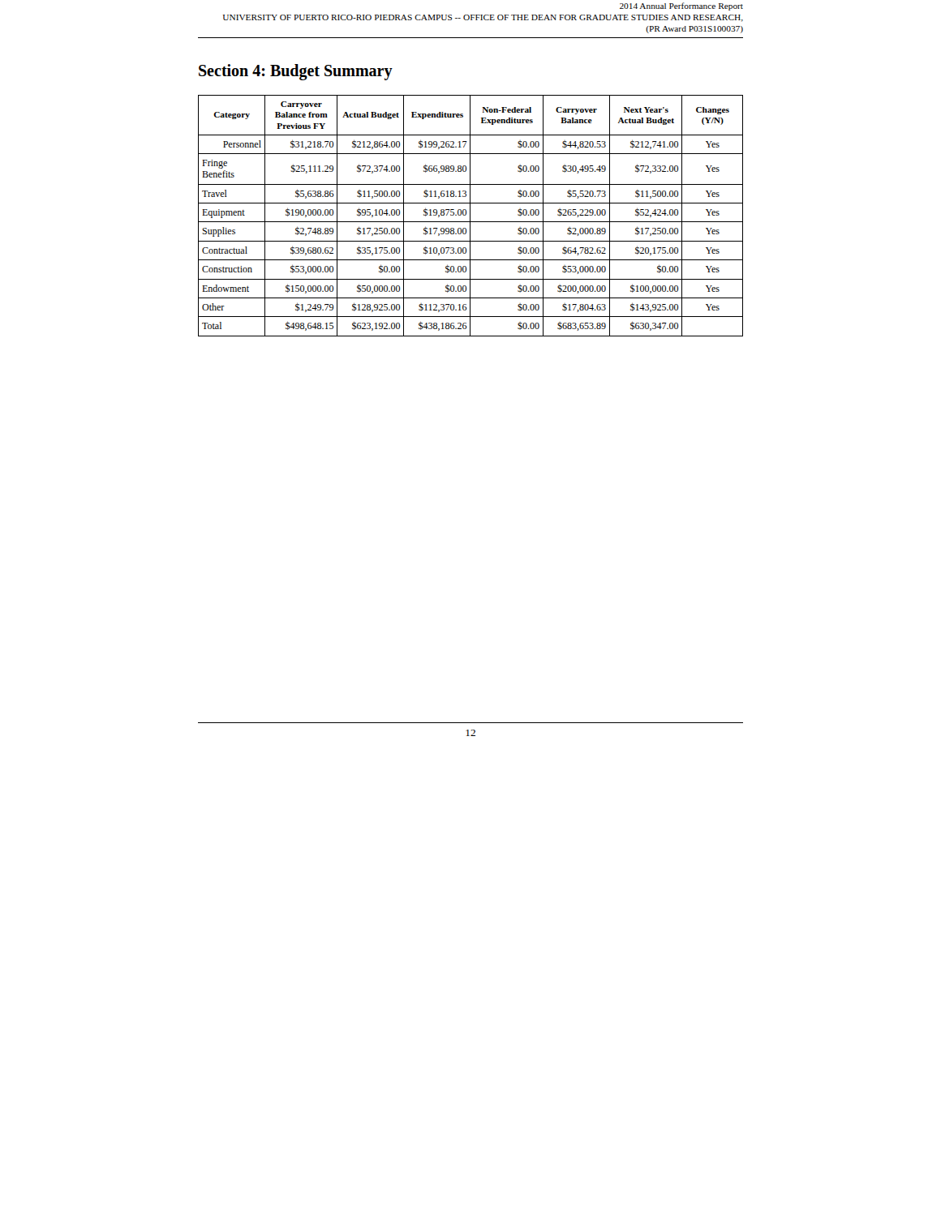2014 Annual Performance Report
UNIVERSITY OF PUERTO RICO-RIO PIEDRAS CAMPUS -- OFFICE OF THE DEAN FOR GRADUATE STUDIES AND RESEARCH,
(PR Award P031S100037)
Section 4: Budget Summary
| Category | Carryover Balance from Previous FY | Actual Budget | Expenditures | Non-Federal Expenditures | Carryover Balance | Next Year's Actual Budget | Changes (Y/N) |
| --- | --- | --- | --- | --- | --- | --- | --- |
| Personnel | $31,218.70 | $212,864.00 | $199,262.17 | $0.00 | $44,820.53 | $212,741.00 | Yes |
| Fringe Benefits | $25,111.29 | $72,374.00 | $66,989.80 | $0.00 | $30,495.49 | $72,332.00 | Yes |
| Travel | $5,638.86 | $11,500.00 | $11,618.13 | $0.00 | $5,520.73 | $11,500.00 | Yes |
| Equipment | $190,000.00 | $95,104.00 | $19,875.00 | $0.00 | $265,229.00 | $52,424.00 | Yes |
| Supplies | $2,748.89 | $17,250.00 | $17,998.00 | $0.00 | $2,000.89 | $17,250.00 | Yes |
| Contractual | $39,680.62 | $35,175.00 | $10,073.00 | $0.00 | $64,782.62 | $20,175.00 | Yes |
| Construction | $53,000.00 | $0.00 | $0.00 | $0.00 | $53,000.00 | $0.00 | Yes |
| Endowment | $150,000.00 | $50,000.00 | $0.00 | $0.00 | $200,000.00 | $100,000.00 | Yes |
| Other | $1,249.79 | $128,925.00 | $112,370.16 | $0.00 | $17,804.63 | $143,925.00 | Yes |
| Total | $498,648.15 | $623,192.00 | $438,186.26 | $0.00 | $683,653.89 | $630,347.00 | |
12